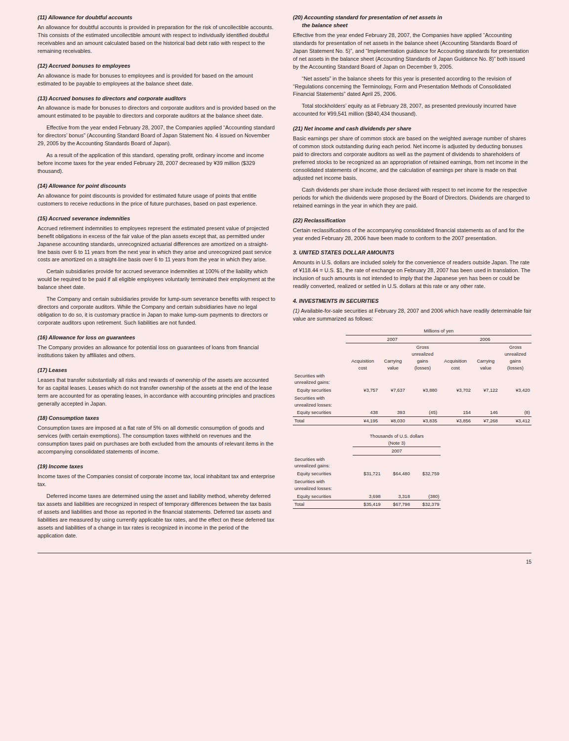(11) Allowance for doubtful accounts
An allowance for doubtful accounts is provided in preparation for the risk of uncollectible accounts. This consists of the estimated uncollectible amount with respect to individually identified doubtful receivables and an amount calculated based on the historical bad debt ratio with respect to the remaining receivables.
(12) Accrued bonuses to employees
An allowance is made for bonuses to employees and is provided for based on the amount estimated to be payable to employees at the balance sheet date.
(13) Accrued bonuses to directors and corporate auditors
An allowance is made for bonuses to directors and corporate auditors and is provided based on the amount estimated to be payable to directors and corporate auditors at the balance sheet date.
Effective from the year ended February 28, 2007, the Companies applied “Accounting standard for directors’ bonus” (Accounting Standard Board of Japan Statement No. 4 issued on November 29, 2005 by the Accounting Standards Board of Japan).
As a result of the application of this standard, operating profit, ordinary income and income before income taxes for the year ended February 28, 2007 decreased by ¥39 million ($329 thousand).
(14) Allowance for point discounts
An allowance for point discounts is provided for estimated future usage of points that entitle customers to receive reductions in the price of future purchases, based on past experience.
(15) Accrued severance indemnities
Accrued retirement indemnities to employees represent the estimated present value of projected benefit obligations in excess of the fair value of the plan assets except that, as permitted under Japanese accounting standards, unrecognized actuarial differences are amortized on a straight-line basis over 6 to 11 years from the next year in which they arise and unrecognized past service costs are amortized on a straight-line basis over 6 to 11 years from the year in which they arise.
Certain subsidiaries provide for accrued severance indemnities at 100% of the liability which would be required to be paid if all eligible employees voluntarily terminated their employment at the balance sheet date.
The Company and certain subsidiaries provide for lump-sum severance benefits with respect to directors and corporate auditors. While the Company and certain subsidiaries have no legal obligation to do so, it is customary practice in Japan to make lump-sum payments to directors or corporate auditors upon retirement. Such liabilities are not funded.
(16) Allowance for loss on guarantees
The Company provides an allowance for potential loss on guarantees of loans from financial institutions taken by affiliates and others.
(17) Leases
Leases that transfer substantially all risks and rewards of ownership of the assets are accounted for as capital leases. Leases which do not transfer ownership of the assets at the end of the lease term are accounted for as operating leases, in accordance with accounting principles and practices generally accepted in Japan.
(18) Consumption taxes
Consumption taxes are imposed at a flat rate of 5% on all domestic consumption of goods and services (with certain exemptions). The consumption taxes withheld on revenues and the consumption taxes paid on purchases are both excluded from the amounts of relevant items in the accompanying consolidated statements of income.
(19) Income taxes
Income taxes of the Companies consist of corporate income tax, local inhabitant tax and enterprise tax.
Deferred income taxes are determined using the asset and liability method, whereby deferred tax assets and liabilities are recognized in respect of temporary differences between the tax basis of assets and liabilities and those as reported in the financial statements. Deferred tax assets and liabilities are measured by using currently applicable tax rates, and the effect on these deferred tax assets and liabilities of a change in tax rates is recognized in income in the period of the application date.
(20) Accounting standard for presentation of net assets in
the balance sheet
Effective from the year ended February 28, 2007, the Companies have applied “Accounting standards for presentation of net assets in the balance sheet (Accounting Standards Board of Japan Statement No. 5)”, and “Implementation guidance for Accounting standards for presentation of net assets in the balance sheet (Accounting Standards of Japan Guidance No. 8)” both issued by the Accounting Standard Board of Japan on December 9, 2005.
“Net assets” in the balance sheets for this year is presented according to the revision of “Regulations concerning the Terminology, Form and Presentation Methods of Consolidated Financial Statements” dated April 25, 2006.
Total stockholders’ equity as at February 28, 2007, as presented previously incurred have accounted for ¥99,541 million ($840,434 thousand).
(21) Net income and cash dividends per share
Basic earnings per share of common stock are based on the weighted average number of shares of common stock outstanding during each period. Net income is adjusted by deducting bonuses paid to directors and corporate auditors as well as the payment of dividends to shareholders of preferred stocks to be recognized as an appropriation of retained earnings, from net income in the consolidated statements of income, and the calculation of earnings per share is made on that adjusted net income basis.
Cash dividends per share include those declared with respect to net income for the respective periods for which the dividends were proposed by the Board of Directors. Dividends are charged to retained earnings in the year in which they are paid.
(22) Reclassification
Certain reclassifications of the accompanying consolidated financial statements as of and for the year ended February 28, 2006 have been made to conform to the 2007 presentation.
3. UNITED STATES DOLLAR AMOUNTS
Amounts in U.S. dollars are included solely for the convenience of readers outside Japan. The rate of ¥118.44 = U.S. $1, the rate of exchange on February 28, 2007 has been used in translation. The inclusion of such amounts is not intended to imply that the Japanese yen has been or could be readily converted, realized or settled in U.S. dollars at this rate or any other rate.
4. INVESTMENTS IN SECURITIES
(1) Available-for-sale securities at February 28, 2007 and 2006 which have readily determinable fair value are summarized as follows:
| | Millions of yen |
| | 2007 | 2006 |
| | Acquisition cost | Carrying value | Gross unrealized gains (losses) | Acquisition cost | Carrying value | Gross unrealized gains (losses) |
| Securities with unrealized gains: | | | | | | |
| Equity securities | ¥3,757 | ¥7,637 | ¥3,880 | ¥3,702 | ¥7,122 | ¥3,420 |
| Securities with unrealized losses: | | | | | | |
| Equity securities | 438 | 393 | (45) | 154 | 146 | (8) |
| Total | ¥4,195 | ¥8,030 | ¥3,835 | ¥3,856 | ¥7,268 | ¥3,412 |
| | Thousands of U.S. dollars (Note 3) |
| | 2007 |
| Securities with unrealized gains: | | | |
| Equity securities | $31,721 | $64,480 | $32,759 |
| Securities with unrealized losses: | | | |
| Equity securities | 3,698 | 3,318 | (380) |
| Total | $35,419 | $67,798 | $32,379 |
15